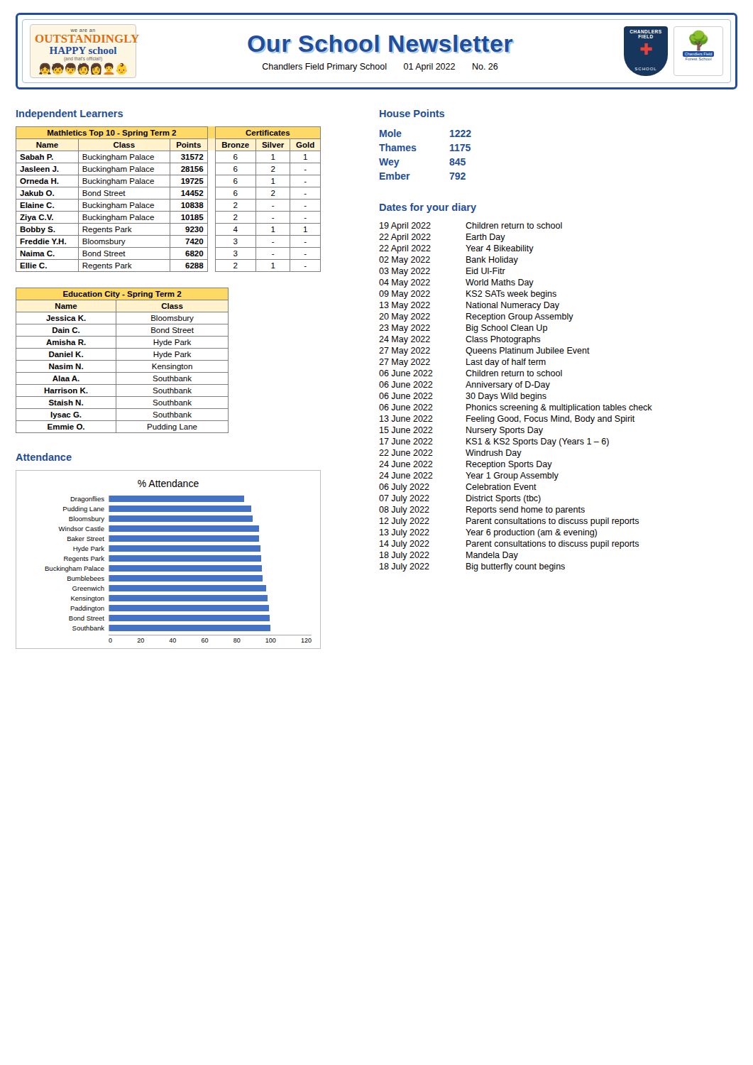we are an
OUTSTANDINGLY
HAPPY school
(and that's official!)
👧🧒👦🧑👩🧑‍🦱👶
Our School Newsletter
Chandlers Field Primary School 01 April 2022 No. 26
CHANDLERS
FIELD
✚
SCHOOL
🌳
Chandlers Field
Forest School
Independent Learners
| Mathletics Top 10 - Spring Term 2 | | Certificates |
| --- | --- | --- |
| Name | Class | Points | | Bronze | Silver | Gold |
| Sabah P. | Buckingham Palace | 31572 | | 6 | 1 | 1 |
| Jasleen J. | Buckingham Palace | 28156 | | 6 | 2 | - |
| Orneda H. | Buckingham Palace | 19725 | | 6 | 1 | - |
| Jakub O. | Bond Street | 14452 | | 6 | 2 | - |
| Elaine C. | Buckingham Palace | 10838 | | 2 | - | - |
| Ziya C.V. | Buckingham Palace | 10185 | | 2 | - | - |
| Bobby S. | Regents Park | 9230 | | 4 | 1 | 1 |
| Freddie Y.H. | Bloomsbury | 7420 | | 3 | - | - |
| Naima C. | Bond Street | 6820 | | 3 | - | - |
| Ellie C. | Regents Park | 6288 | | 2 | 1 | - |
| Education City - Spring Term 2 |
| --- |
| Name | Class |
| Jessica K. | Bloomsbury |
| Dain C. | Bond Street |
| Amisha R. | Hyde Park |
| Daniel K. | Hyde Park |
| Nasim N. | Kensington |
| Alaa A. | Southbank |
| Harrison K. | Southbank |
| Staish N. | Southbank |
| Iysac G. | Southbank |
| Emmie O. | Pudding Lane |
Attendance
% Attendance
Dragonflies
Pudding Lane
Bloomsbury
Windsor Castle
Baker Street
Hyde Park
Regents Park
Buckingham Palace
Bumblebees
Greenwich
Kensington
Paddington
Bond Street
Southbank
020406080100120
House Points
| Mole | 1222 |
| Thames | 1175 |
| Wey | 845 |
| Ember | 792 |
Dates for your diary
| 19 April 2022 | Children return to school |
| 22 April 2022 | Earth Day |
| 22 April 2022 | Year 4 Bikeability |
| 02 May 2022 | Bank Holiday |
| 03 May 2022 | Eid Ul-Fitr |
| 04 May 2022 | World Maths Day |
| 09 May 2022 | KS2 SATs week begins |
| 13 May 2022 | National Numeracy Day |
| 20 May 2022 | Reception Group Assembly |
| 23 May 2022 | Big School Clean Up |
| 24 May 2022 | Class Photographs |
| 27 May 2022 | Queens Platinum Jubilee Event |
| 27 May 2022 | Last day of half term |
| 06 June 2022 | Children return to school |
| 06 June 2022 | Anniversary of D-Day |
| 06 June 2022 | 30 Days Wild begins |
| 06 June 2022 | Phonics screening & multiplication tables check |
| 13 June 2022 | Feeling Good, Focus Mind, Body and Spirit |
| 15 June 2022 | Nursery Sports Day |
| 17 June 2022 | KS1 & KS2 Sports Day (Years 1 – 6) |
| 22 June 2022 | Windrush Day |
| 24 June 2022 | Reception Sports Day |
| 24 June 2022 | Year 1 Group Assembly |
| 06 July 2022 | Celebration Event |
| 07 July 2022 | District Sports (tbc) |
| 08 July 2022 | Reports send home to parents |
| 12 July 2022 | Parent consultations to discuss pupil reports |
| 13 July 2022 | Year 6 production (am & evening) |
| 14 July 2022 | Parent consultations to discuss pupil reports |
| 18 July 2022 | Mandela Day |
| 18 July 2022 | Big butterfly count begins |